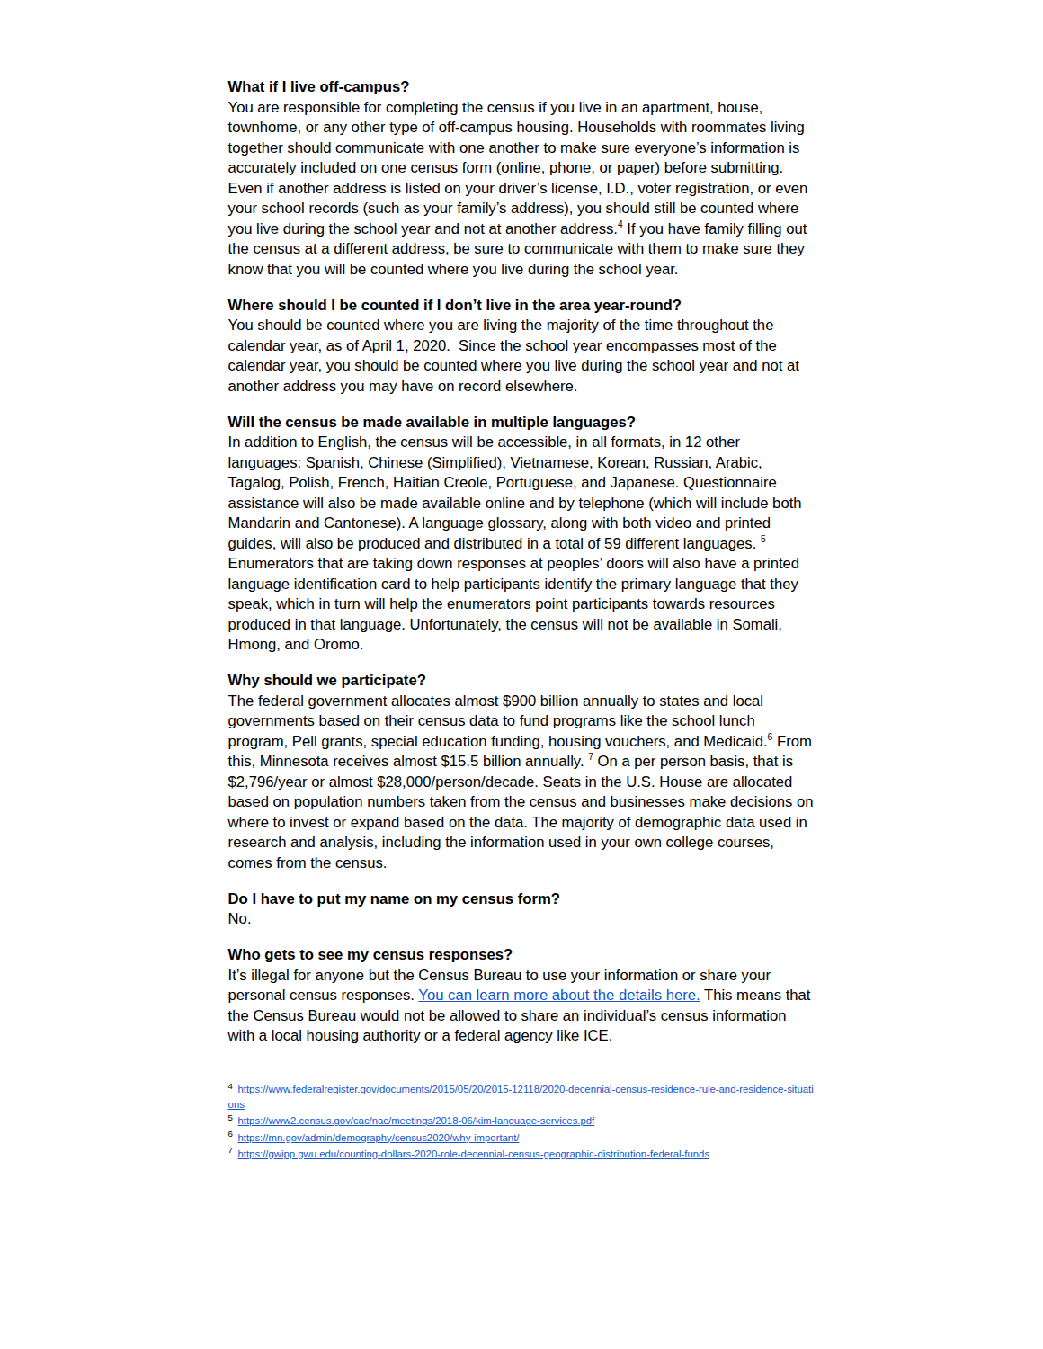What if I live off-campus?
You are responsible for completing the census if you live in an apartment, house, townhome, or any other type of off-campus housing. Households with roommates living together should communicate with one another to make sure everyone’s information is accurately included on one census form (online, phone, or paper) before submitting. Even if another address is listed on your driver’s license, I.D., voter registration, or even your school records (such as your family’s address), you should still be counted where you live during the school year and not at another address.4 If you have family filling out the census at a different address, be sure to communicate with them to make sure they know that you will be counted where you live during the school year.
Where should I be counted if I don’t live in the area year-round?
You should be counted where you are living the majority of the time throughout the calendar year, as of April 1, 2020. Since the school year encompasses most of the calendar year, you should be counted where you live during the school year and not at another address you may have on record elsewhere.
Will the census be made available in multiple languages?
In addition to English, the census will be accessible, in all formats, in 12 other languages: Spanish, Chinese (Simplified), Vietnamese, Korean, Russian, Arabic, Tagalog, Polish, French, Haitian Creole, Portuguese, and Japanese. Questionnaire assistance will also be made available online and by telephone (which will include both Mandarin and Cantonese). A language glossary, along with both video and printed guides, will also be produced and distributed in a total of 59 different languages. 5 Enumerators that are taking down responses at peoples’ doors will also have a printed language identification card to help participants identify the primary language that they speak, which in turn will help the enumerators point participants towards resources produced in that language. Unfortunately, the census will not be available in Somali, Hmong, and Oromo.
Why should we participate?
The federal government allocates almost $900 billion annually to states and local governments based on their census data to fund programs like the school lunch program, Pell grants, special education funding, housing vouchers, and Medicaid.6 From this, Minnesota receives almost $15.5 billion annually. 7 On a per person basis, that is $2,796/year or almost $28,000/person/decade. Seats in the U.S. House are allocated based on population numbers taken from the census and businesses make decisions on where to invest or expand based on the data. The majority of demographic data used in research and analysis, including the information used in your own college courses, comes from the census.
Do I have to put my name on my census form?
No.
Who gets to see my census responses?
It’s illegal for anyone but the Census Bureau to use your information or share your personal census responses. You can learn more about the details here. This means that the Census Bureau would not be allowed to share an individual’s census information with a local housing authority or a federal agency like ICE.
4 https://www.federalregister.gov/documents/2015/05/20/2015-12118/2020-decennial-census-residence-rule-and-residence-situations
5 https://www2.census.gov/cac/nac/meetings/2018-06/kim-language-services.pdf
6 https://mn.gov/admin/demography/census2020/why-important/
7 https://gwipp.gwu.edu/counting-dollars-2020-role-decennial-census-geographic-distribution-federal-funds